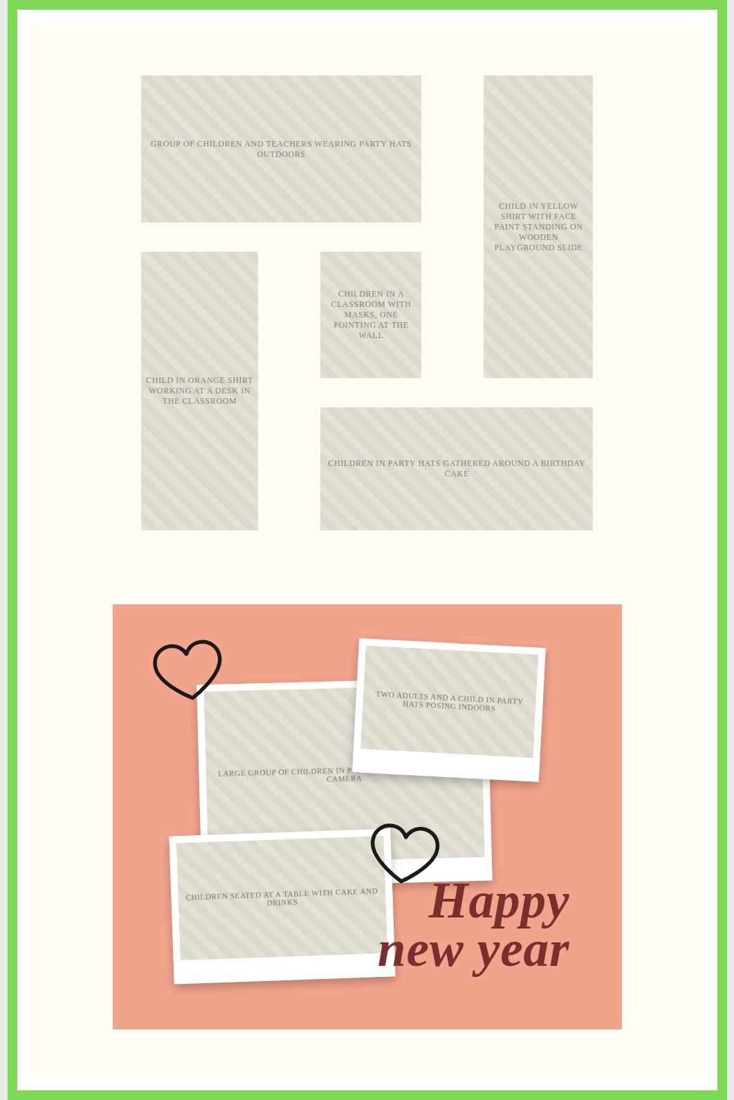Group of children and teachers wearing party hats outdoors
Child in yellow shirt with face paint standing on wooden playground slide
Child in orange shirt working at a desk in the classroom
Children in a classroom with masks, one pointing at the wall
Children in party hats gathered around a birthday cake
Two adults and a child in party hats posing indoors
Large group of children in party hats smiling for the camera
Children seated at a table with cake and drinks
Happy new year